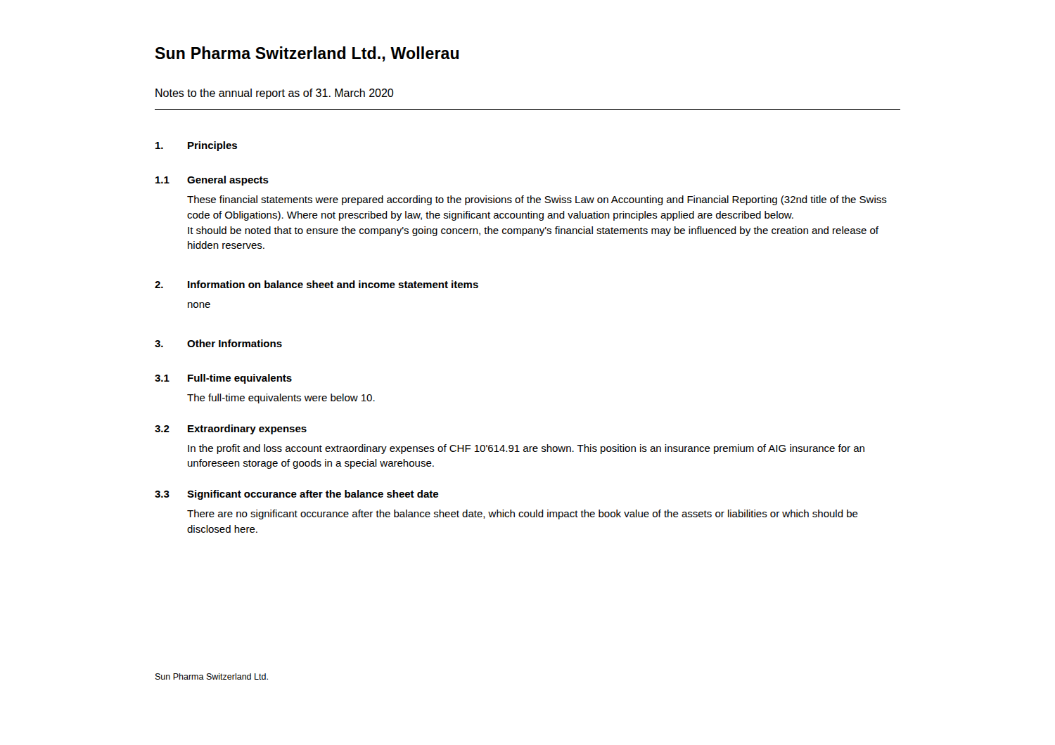Sun Pharma Switzerland Ltd., Wollerau
Notes to the annual report as of 31. March 2020
1. Principles
1.1 General aspects
These financial statements were prepared according to the provisions of the Swiss Law on Accounting and Financial Reporting (32nd title of the Swiss code of Obligations). Where not prescribed by law, the significant accounting and valuation principles applied are described below.
It should be noted that to ensure the company's going concern, the company's financial statements may be influenced by the creation and release of hidden reserves.
2. Information on balance sheet and income statement items
none
3. Other Informations
3.1 Full-time equivalents
The full-time equivalents were below 10.
3.2 Extraordinary expenses
In the profit and loss account extraordinary expenses of CHF 10'614.91 are shown. This position is an insurance premium of AIG insurance for an unforeseen storage of goods in a special warehouse.
3.3 Significant occurance after the balance sheet date
There are no significant occurance after the balance sheet date, which could impact the book value of the assets or liabilities or which should be disclosed here.
Sun Pharma Switzerland Ltd.